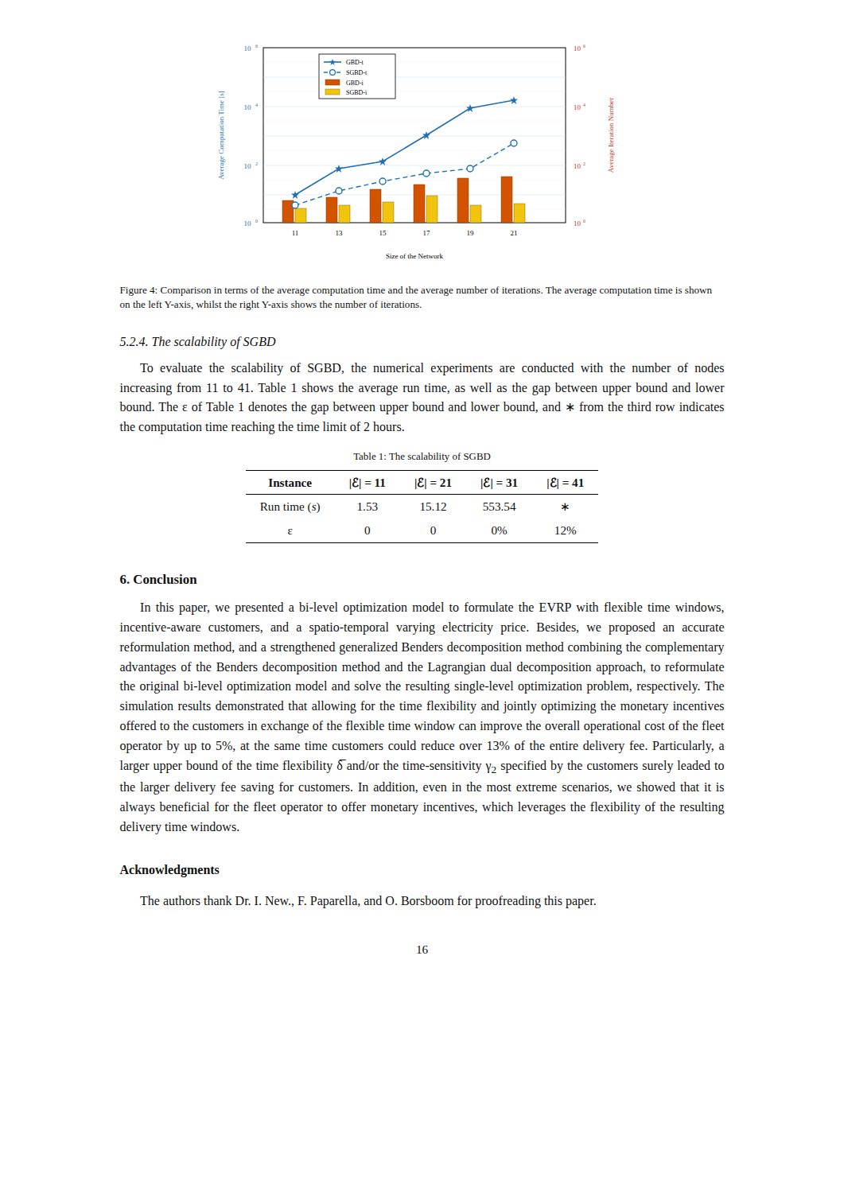10 6 10 4 10 2 10 0 10 6 10 4 10 2 10 0 Average Computation Time [s] Average Iteration Number Size of the Network 11 13 15 17 19 21 GBD-t SGBD-t GBD-i SGBD-i
Figure 4: Comparison in terms of the average computation time and the average number of iterations. The average computation time is shown on the left Y-axis, whilst the right Y-axis shows the number of iterations.
5.2.4. The scalability of SGBD
To evaluate the scalability of SGBD, the numerical experiments are conducted with the number of nodes increasing from 11 to 41. Table 1 shows the average run time, as well as the gap between upper bound and lower bound. The ε of Table 1 denotes the gap between upper bound and lower bound, and ∗ from the third row indicates the computation time reaching the time limit of 2 hours.
Table 1: The scalability of SGBD
| Instance | /ℰ/ = 11 | /ℰ/ = 21 | /ℰ/ = 31 | /ℰ/ = 41 |
| --- | --- | --- | --- | --- |
| Run time ( s ) | 1.53 | 15.12 | 553.54 | ∗ |
| ε | 0 | 0 | 0% | 12% |
6. Conclusion
In this paper, we presented a bi-level optimization model to formulate the EVRP with flexible time windows, incentive-aware customers, and a spatio-temporal varying electricity price. Besides, we proposed an accurate reformulation method, and a strengthened generalized Benders decomposition method combining the complementary advantages of the Benders decomposition method and the Lagrangian dual decomposition approach, to reformulate the original bi-level optimization model and solve the resulting single-level optimization problem, respectively. The simulation results demonstrated that allowing for the time flexibility and jointly optimizing the monetary incentives offered to the customers in exchange of the flexible time window can improve the overall operational cost of the fleet operator by up to 5%, at the same time customers could reduce over 13% of the entire delivery fee. Particularly, a larger upper bound of the time flexibility δ̅ and/or the time-sensitivity γ2 specified by the customers surely leaded to the larger delivery fee saving for customers. In addition, even in the most extreme scenarios, we showed that it is always beneficial for the fleet operator to offer monetary incentives, which leverages the flexibility of the resulting delivery time windows.
Acknowledgments
The authors thank Dr. I. New., F. Paparella, and O. Borsboom for proofreading this paper.
16